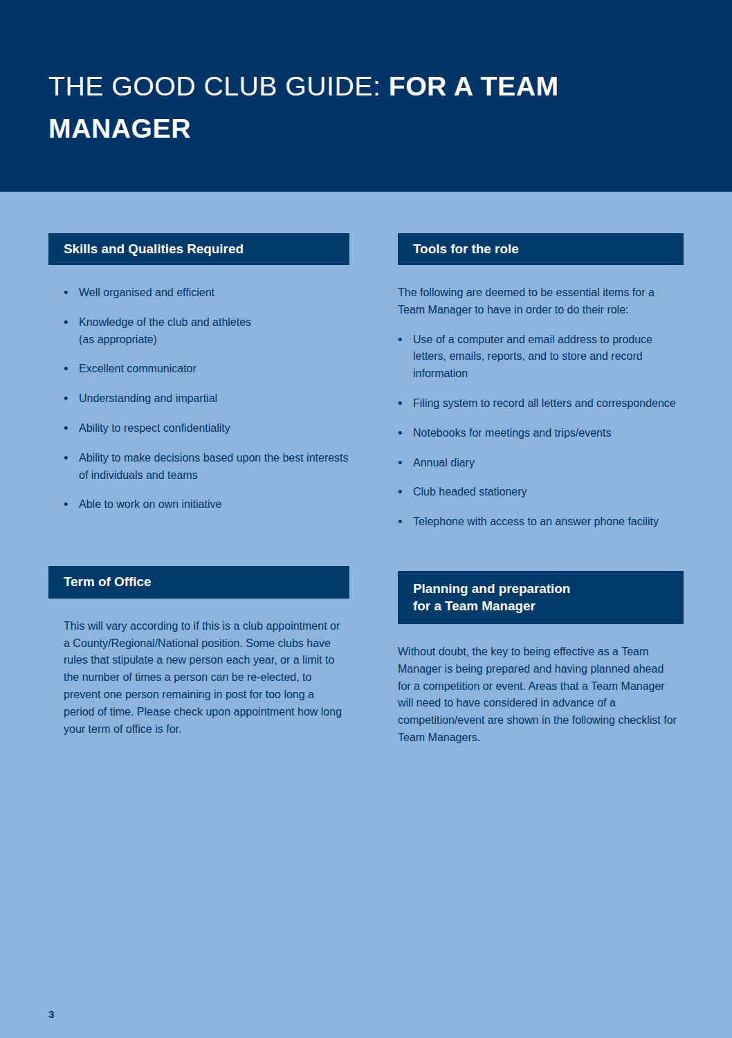THE GOOD CLUB GUIDE: FOR A TEAM MANAGER
Skills and Qualities Required
Well organised and efficient
Knowledge of the club and athletes
(as appropriate)
Excellent communicator
Understanding and impartial
Ability to respect confidentiality
Ability to make decisions based upon the best interests of individuals and teams
Able to work on own initiative
Term of Office
This will vary according to if this is a club appointment or a County/Regional/National position. Some clubs have rules that stipulate a new person each year, or a limit to the number of times a person can be re-elected, to prevent one person remaining in post for too long a period of time. Please check upon appointment how long your term of office is for.
Tools for the role
The following are deemed to be essential items for a Team Manager to have in order to do their role:
Use of a computer and email address to produce letters, emails, reports, and to store and record information
Filing system to record all letters and correspondence
Notebooks for meetings and trips/events
Annual diary
Club headed stationery
Telephone with access to an answer phone facility
Planning and preparation
for a Team Manager
Without doubt, the key to being effective as a Team Manager is being prepared and having planned ahead for a competition or event. Areas that a Team Manager will need to have considered in advance of a competition/event are shown in the following checklist for Team Managers.
3